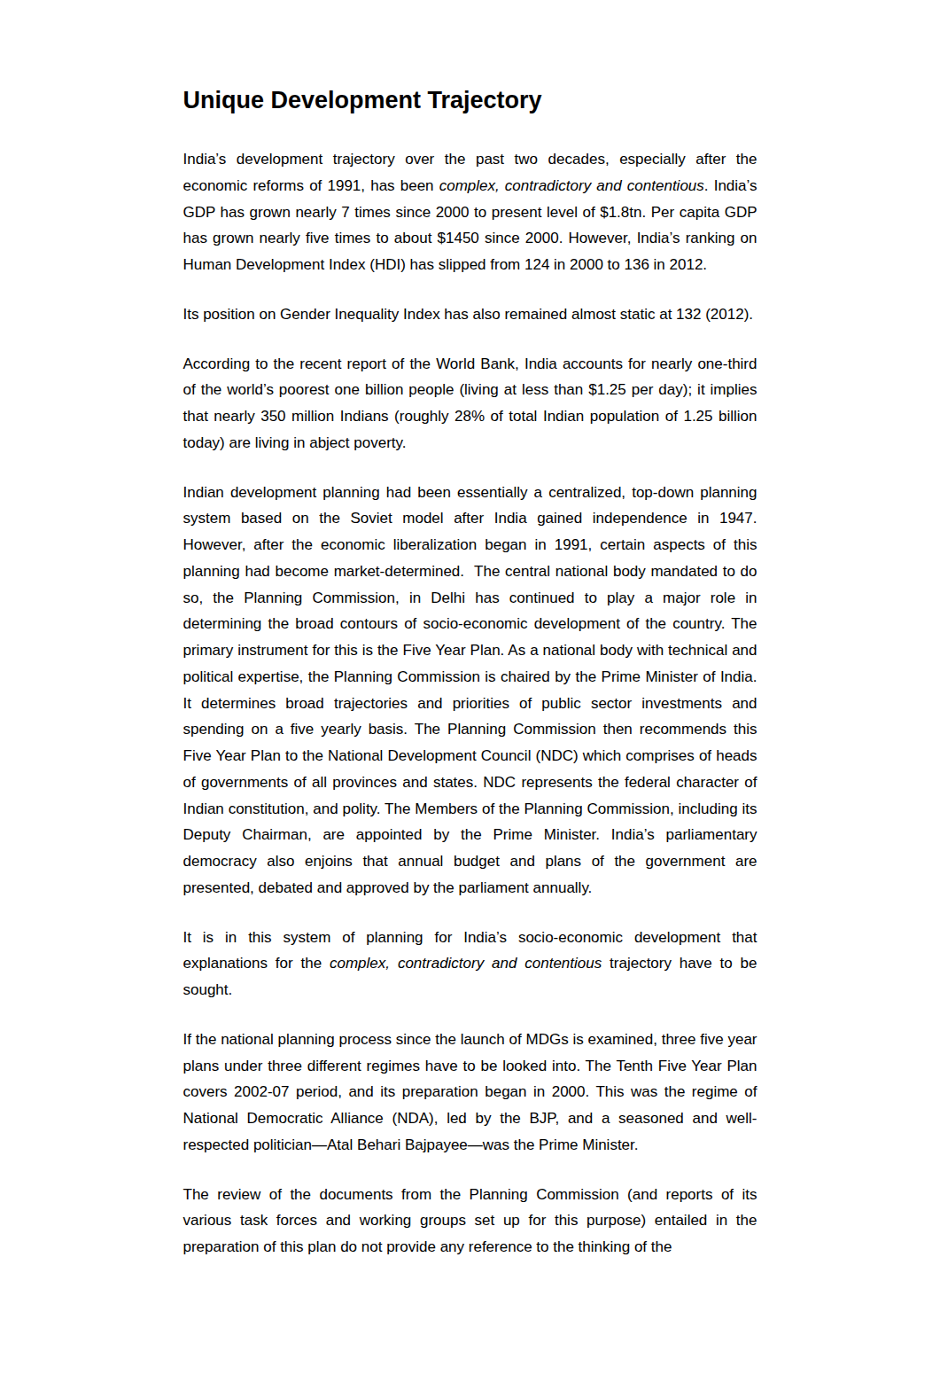Unique Development Trajectory
India’s development trajectory over the past two decades, especially after the economic reforms of 1991, has been complex, contradictory and contentious. India’s GDP has grown nearly 7 times since 2000 to present level of $1.8tn. Per capita GDP has grown nearly five times to about $1450 since 2000. However, India’s ranking on Human Development Index (HDI) has slipped from 124 in 2000 to 136 in 2012.
Its position on Gender Inequality Index has also remained almost static at 132 (2012).
According to the recent report of the World Bank, India accounts for nearly one-third of the world’s poorest one billion people (living at less than $1.25 per day); it implies that nearly 350 million Indians (roughly 28% of total Indian population of 1.25 billion today) are living in abject poverty.
Indian development planning had been essentially a centralized, top-down planning system based on the Soviet model after India gained independence in 1947. However, after the economic liberalization began in 1991, certain aspects of this planning had become market-determined. The central national body mandated to do so, the Planning Commission, in Delhi has continued to play a major role in determining the broad contours of socio-economic development of the country. The primary instrument for this is the Five Year Plan. As a national body with technical and political expertise, the Planning Commission is chaired by the Prime Minister of India. It determines broad trajectories and priorities of public sector investments and spending on a five yearly basis. The Planning Commission then recommends this Five Year Plan to the National Development Council (NDC) which comprises of heads of governments of all provinces and states. NDC represents the federal character of Indian constitution, and polity. The Members of the Planning Commission, including its Deputy Chairman, are appointed by the Prime Minister. India’s parliamentary democracy also enjoins that annual budget and plans of the government are presented, debated and approved by the parliament annually.
It is in this system of planning for India’s socio-economic development that explanations for the complex, contradictory and contentious trajectory have to be sought.
If the national planning process since the launch of MDGs is examined, three five year plans under three different regimes have to be looked into. The Tenth Five Year Plan covers 2002-07 period, and its preparation began in 2000. This was the regime of National Democratic Alliance (NDA), led by the BJP, and a seasoned and well-respected politician—Atal Behari Bajpayee—was the Prime Minister.
The review of the documents from the Planning Commission (and reports of its various task forces and working groups set up for this purpose) entailed in the preparation of this plan do not provide any reference to the thinking of the